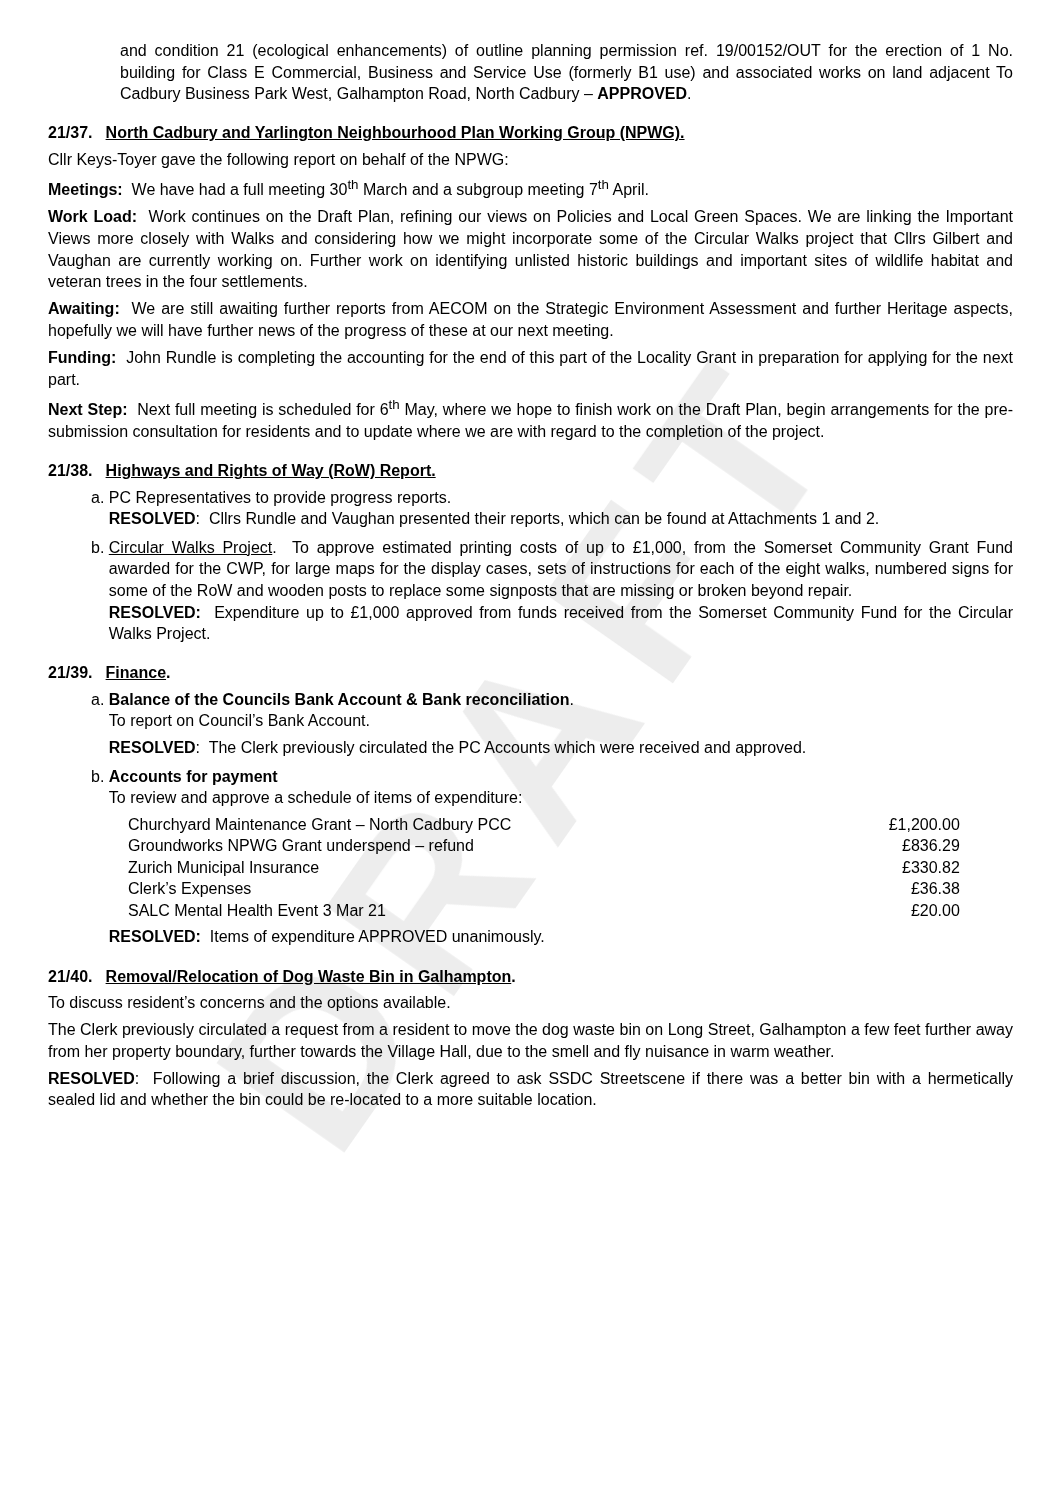DRAFT
and condition 21 (ecological enhancements) of outline planning permission ref. 19/00152/OUT for the erection of 1 No. building for Class E Commercial, Business and Service Use (formerly B1 use) and associated works on land adjacent To Cadbury Business Park West, Galhampton Road, North Cadbury – APPROVED.
21/37. North Cadbury and Yarlington Neighbourhood Plan Working Group (NPWG).
Cllr Keys-Toyer gave the following report on behalf of the NPWG:
Meetings: We have had a full meeting 30th March and a subgroup meeting 7th April.
Work Load: Work continues on the Draft Plan, refining our views on Policies and Local Green Spaces. We are linking the Important Views more closely with Walks and considering how we might incorporate some of the Circular Walks project that Cllrs Gilbert and Vaughan are currently working on. Further work on identifying unlisted historic buildings and important sites of wildlife habitat and veteran trees in the four settlements.
Awaiting: We are still awaiting further reports from AECOM on the Strategic Environment Assessment and further Heritage aspects, hopefully we will have further news of the progress of these at our next meeting.
Funding: John Rundle is completing the accounting for the end of this part of the Locality Grant in preparation for applying for the next part.
Next Step: Next full meeting is scheduled for 6th May, where we hope to finish work on the Draft Plan, begin arrangements for the pre-submission consultation for residents and to update where we are with regard to the completion of the project.
21/38. Highways and Rights of Way (RoW) Report.
PC Representatives to provide progress reports.
RESOLVED: Cllrs Rundle and Vaughan presented their reports, which can be found at Attachments 1 and 2.
Circular Walks Project. To approve estimated printing costs of up to £1,000, from the Somerset Community Grant Fund awarded for the CWP, for large maps for the display cases, sets of instructions for each of the eight walks, numbered signs for some of the RoW and wooden posts to replace some signposts that are missing or broken beyond repair.
RESOLVED: Expenditure up to £1,000 approved from funds received from the Somerset Community Fund for the Circular Walks Project.
21/39. Finance.
Balance of the Councils Bank Account & Bank reconciliation.
To report on Council’s Bank Account.
RESOLVED: The Clerk previously circulated the PC Accounts which were received and approved.
Accounts for payment
To review and approve a schedule of items of expenditure:
| Churchyard Maintenance Grant – North Cadbury PCC | £1,200.00 |
| Groundworks NPWG Grant underspend – refund | £836.29 |
| Zurich Municipal Insurance | £330.82 |
| Clerk’s Expenses | £36.38 |
| SALC Mental Health Event 3 Mar 21 | £20.00 |
RESOLVED: Items of expenditure APPROVED unanimously.
21/40. Removal/Relocation of Dog Waste Bin in Galhampton.
To discuss resident’s concerns and the options available.
The Clerk previously circulated a request from a resident to move the dog waste bin on Long Street, Galhampton a few feet further away from her property boundary, further towards the Village Hall, due to the smell and fly nuisance in warm weather.
RESOLVED: Following a brief discussion, the Clerk agreed to ask SSDC Streetscene if there was a better bin with a hermetically sealed lid and whether the bin could be re-located to a more suitable location.